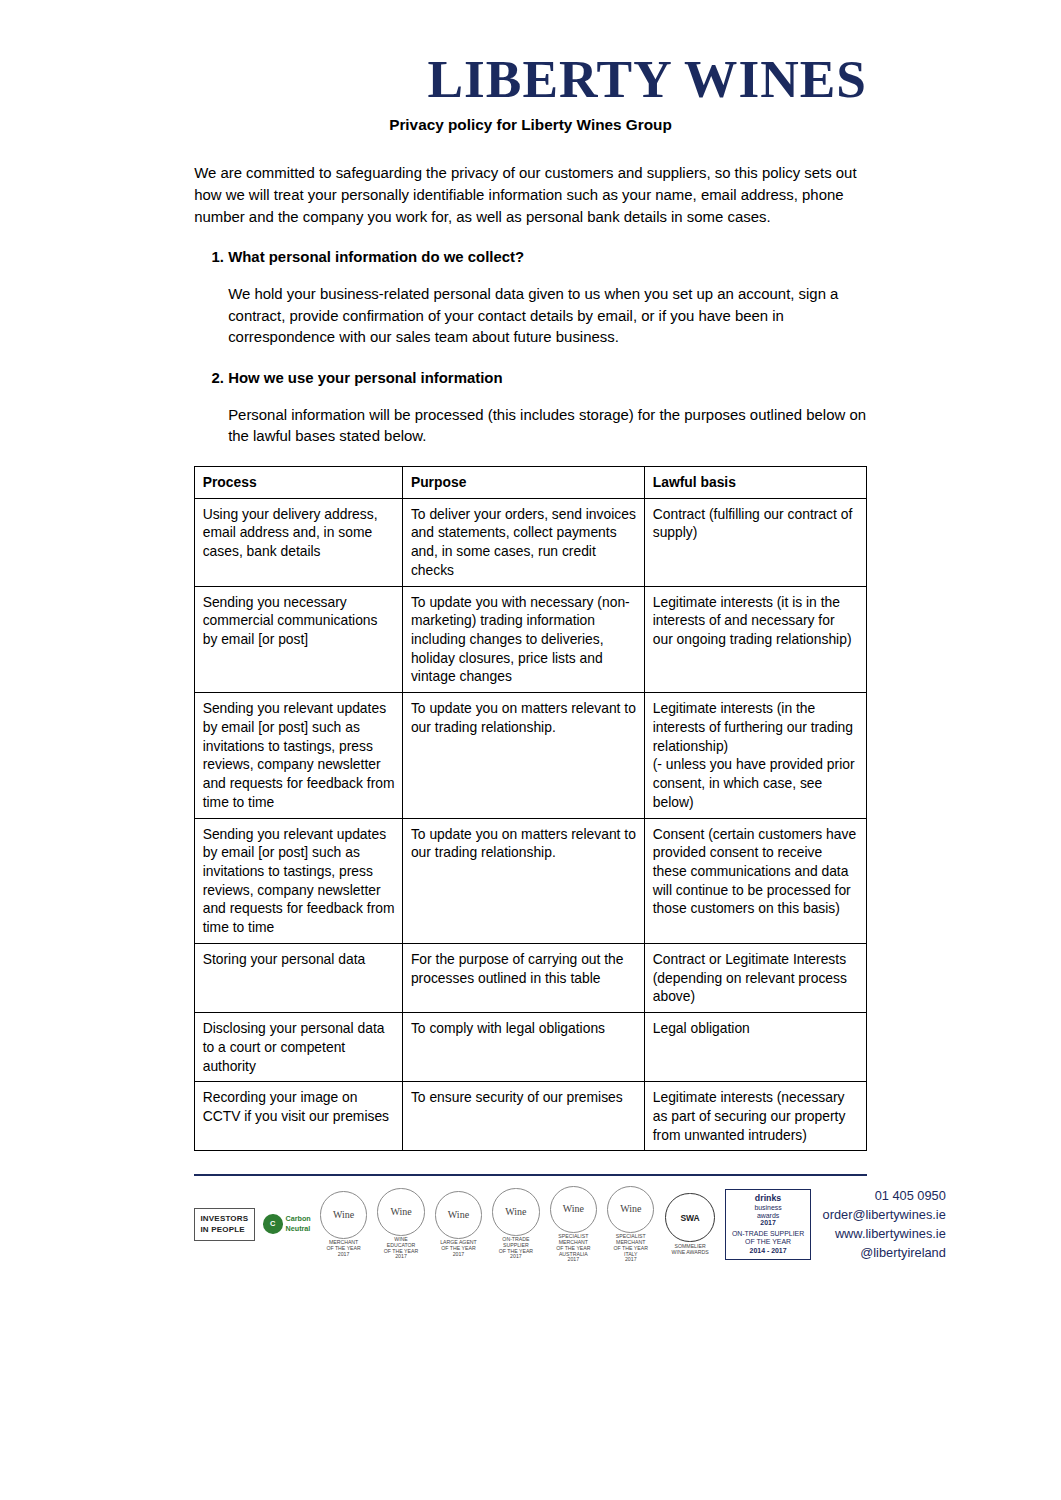LIBERTY WINES
Privacy policy for Liberty Wines Group
We are committed to safeguarding the privacy of our customers and suppliers, so this policy sets out how we will treat your personally identifiable information such as your name, email address, phone number and the company you work for, as well as personal bank details in some cases.
What personal information do we collect?
We hold your business-related personal data given to us when you set up an account, sign a contract, provide confirmation of your contact details by email, or if you have been in correspondence with our sales team about future business.
How we use your personal information
Personal information will be processed (this includes storage) for the purposes outlined below on the lawful bases stated below.
| Process | Purpose | Lawful basis |
| --- | --- | --- |
| Using your delivery address, email address and, in some cases, bank details | To deliver your orders, send invoices and statements, collect payments and, in some cases, run credit checks | Contract (fulfilling our contract of supply) |
| Sending you necessary commercial communications by email [or post] | To update you with necessary (non-marketing) trading information including changes to deliveries, holiday closures, price lists and vintage changes | Legitimate interests (it is in the interests of and necessary for our ongoing trading relationship) |
| Sending you relevant updates by email [or post] such as invitations to tastings, press reviews, company newsletter and requests for feedback from time to time | To update you on matters relevant to our trading relationship. | Legitimate interests (in the interests of furthering our trading relationship) (- unless you have provided prior consent, in which case, see below) |
| Sending you relevant updates by email [or post] such as invitations to tastings, press reviews, company newsletter and requests for feedback from time to time | To update you on matters relevant to our trading relationship. | Consent (certain customers have provided consent to receive these communications and data will continue to be processed for those customers on this basis) |
| Storing your personal data | For the purpose of carrying out the processes outlined in this table | Contract or Legitimate Interests (depending on relevant process above) |
| Disclosing your personal data to a court or competent authority | To comply with legal obligations | Legal obligation |
| Recording your image on CCTV if you visit our premises | To ensure security of our premises | Legitimate interests (necessary as part of securing our property from unwanted intruders) |
INVESTORS
IN PEOPLE
C
Carbon
Neutral
Wine
MERCHANT
OF THE YEAR
2017
Wine
WINE
EDUCATOR
OF THE YEAR
2017
Wine
LARGE AGENT
OF THE YEAR
2017
Wine
ON-TRADE
SUPPLIER
OF THE YEAR
2017
Wine
SPECIALIST
MERCHANT
OF THE YEAR
AUSTRALIA
2017
Wine
SPECIALIST
MERCHANT
OF THE YEAR
ITALY
2017
SWA
SOMMELIER
WINE AWARDS
drinks
business
awards
2017
ON-TRADE SUPPLIER
OF THE YEAR
2014 - 2017
01 405 0950
order@libertywines.ie
www.libertywines.ie
@libertyireland